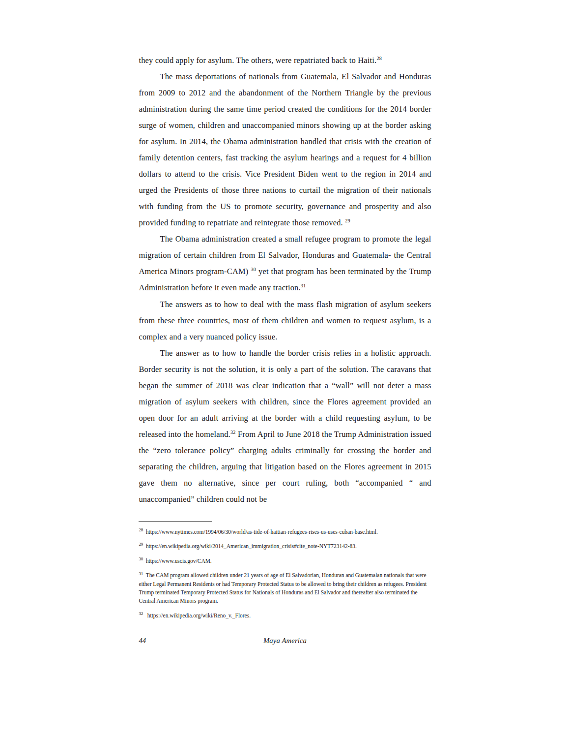they could apply for asylum. The others, were repatriated back to Haiti.28
The mass deportations of nationals from Guatemala, El Salvador and Honduras from 2009 to 2012 and the abandonment of the Northern Triangle by the previous administration during the same time period created the conditions for the 2014 border surge of women, children and unaccompanied minors showing up at the border asking for asylum. In 2014, the Obama administration handled that crisis with the creation of family detention centers, fast tracking the asylum hearings and a request for 4 billion dollars to attend to the crisis. Vice President Biden went to the region in 2014 and urged the Presidents of those three nations to curtail the migration of their nationals with funding from the US to promote security, governance and prosperity and also provided funding to repatriate and reintegrate those removed. 29
The Obama administration created a small refugee program to promote the legal migration of certain children from El Salvador, Honduras and Guatemala- the Central America Minors program-CAM) 30 yet that program has been terminated by the Trump Administration before it even made any traction.31
The answers as to how to deal with the mass flash migration of asylum seekers from these three countries, most of them children and women to request asylum, is a complex and a very nuanced policy issue.
The answer as to how to handle the border crisis relies in a holistic approach. Border security is not the solution, it is only a part of the solution. The caravans that began the summer of 2018 was clear indication that a “wall” will not deter a mass migration of asylum seekers with children, since the Flores agreement provided an open door for an adult arriving at the border with a child requesting asylum, to be released into the homeland.32 From April to June 2018 the Trump Administration issued the “zero tolerance policy” charging adults criminally for crossing the border and separating the children, arguing that litigation based on the Flores agreement in 2015 gave them no alternative, since per court ruling, both “accompanied “ and unaccompanied” children could not be
28 https://www.nytimes.com/1994/06/30/world/as-tide-of-haitian-refugees-rises-us-uses-cuban-base.html.
29 https://en.wikipedia.org/wiki/2014_American_immigration_crisis#cite_note-NYT723142-83.
30 https://www.uscis.gov/CAM.
31 The CAM program allowed children under 21 years of age of El Salvadorian, Honduran and Guatemalan nationals that were either Legal Permanent Residents or had Temporary Protected Status to be allowed to bring their children as refugees. President Trump terminated Temporary Protected Status for Nationals of Honduras and El Salvador and thereafter also terminated the Central American Minors program.
32 https://en.wikipedia.org/wiki/Reno_v._Flores.
44
Maya America